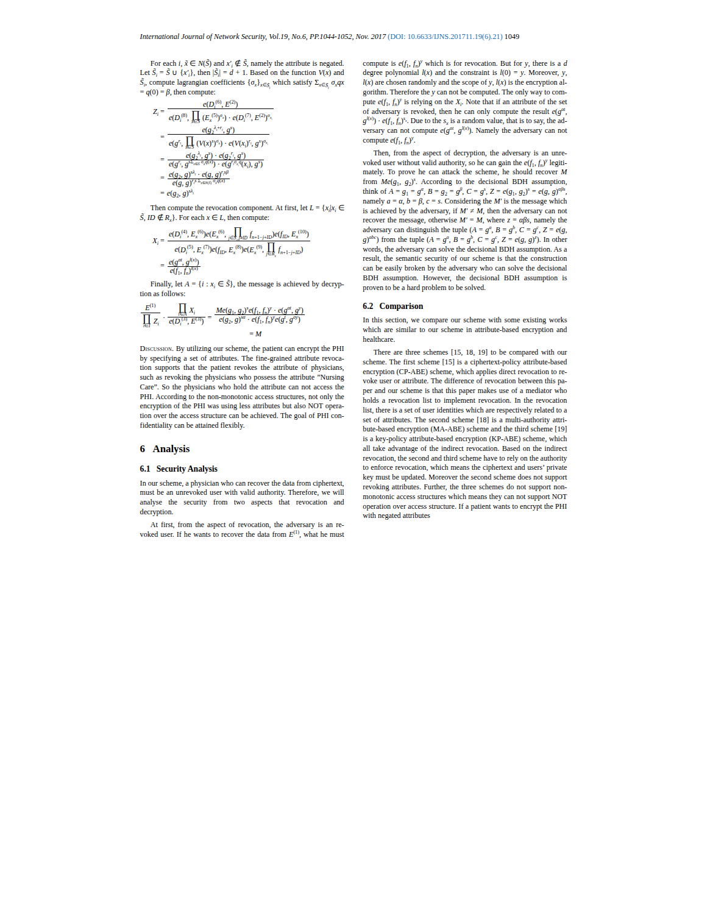International Journal of Network Security, Vol.19, No.6, PP.1044-1052, Nov. 2017 (DOI: 10.6633/IJNS.201711.19(6).21) 1049
For each i, x̃ ∈ N(S̃) and x′i ∉ S̃, namely the attribute is negated. Let S̃i = S̃ ∪ {x′i}, then |S̃i| = d + 1. Based on the function V(x) and S̃i, compute lagrangian coefficients {σx}x∈S̃i which satisfy Σx∈S̃i σxqx = q(0) = β, then compute:
Zi =
e(Di(6), E(2)) e(Di(8), ∏x∈S̃ (Ex(5))σx) · e(Di(7), E(2))σxi
=
e(g2λi+ri, gs) e(gri, ∏x∈S̃ (V(x)s)σx) · e(V(xi)ri, gs)σxi
=
e(g2λi, gs) · e(g2ri, gs) e(gri, gsΣx∈S̃ σxq(x)) · e(griσxiq(xi), gs)
=
e(g2, g)sλi · e(g, g)risβ e(g, g)ris Σx∈N(S̃) σxq(x)
=
e(g2, g)sλi
Then compute the revocation component. At first, let L = {xi|xi ∈ S̃, ID ∉ Rx}. For each x ∈ L, then compute:
Xi =
e(Di(4), Ex(6))e(Ex(6), ∏j∈Sx,j≠ID fn+1−j+ID)e(fID, Ex(10)) e(Di(5), Ex(7))e(fID, Ex(8))e(Ex(9), ∏j∈Rx fn+1−j+ID)
=
e(gat, gl(x)) e(f1, fn)l(x)
Finally, let A = {i : xi ∈ S̃}, the message is achieved by decryption as follows:
E(1) ∏i∈I Zi · ∏i∈A Xi e(Di(3), E(3)) =
Me(g1, g2)se(f1, fn)y · e(gat, gy) e(g2, g)sα · e(f1, fn)ye(gt, gay)
= M
Discussion. By utilizing our scheme, the patient can encrypt the PHI by specifying a set of attributes. The fine-grained attribute revocation supports that the patient revokes the attribute of physicians, such as revoking the physicians who possess the attribute ”Nursing Care”. So the physicians who hold the attribute can not access the PHI. According to the non-monotonic access structures, not only the encryption of the PHI was using less attributes but also NOT operation over the access structure can be achieved. The goal of PHI confidentiality can be attained flexibly.
6 Analysis
6.1 Security Analysis
In our scheme, a physician who can recover the data from ciphertext, must be an unrevoked user with valid authority. Therefore, we will analyse the security from two aspects that revocation and decryption.
At first, from the aspect of revocation, the adversary is an revoked user. If he wants to recover the data from E(1), what he must compute is e(f1, fn)y which is for revocation. But for y, there is a d degree polynomial l(x) and the constraint is l(0) = y. Moreover, y, l(x) are chosen randomly and the scope of y, l(x) is the encryption algorithm. Therefore the y can not be computed. The only way to compute e(f1, fn)y is relying on the Xi. Note that if an attribute of the set of adversary is revoked, then he can only compute the result e(gat, gl(x)) · e(f1, fn)sx. Due to the sx is a random value, that is to say, the adversary can not compute e(gat, gl(x)). Namely the adversary can not compute e(f1, fn)y.
Then, from the aspect of decryption, the adversary is an unrevoked user without valid authority, so he can gain the e(f1, fn)y legitimately. To prove he can attack the scheme, he should recover M from Me(g1, g2)s. According to the decisional BDH assumption, think of A = g1 = gα, B = g2 = gβ, C = gs, Z = e(g1, g2)s = e(g, g)αβs, namely a = α, b = β, c = s. Considering the M′ is the message which is achieved by the adversary, if M′ ≠ M, then the adversary can not recover the message, otherwise M′ = M, where z = αβs, namely the adversary can distinguish the tuple (A = ga, B = gb, C = gc, Z = e(g, g)abc) from the tuple (A = ga, B = gb, C = gc, Z = e(g, g)z). In other words, the adversary can solve the decisional BDH assumption. As a result, the semantic security of our scheme is that the construction can be easily broken by the adversary who can solve the decisional BDH assumption. However, the decisional BDH assumption is proven to be a hard problem to be solved.
6.2 Comparison
In this section, we compare our scheme with some existing works which are similar to our scheme in attribute-based encryption and healthcare.
There are three schemes [15, 18, 19] to be compared with our scheme. The first scheme [15] is a ciphertext-policy attribute-based encryption (CP-ABE) scheme, which applies direct revocation to revoke user or attribute. The difference of revocation between this paper and our scheme is that this paper makes use of a mediator who holds a revocation list to implement revocation. In the revocation list, there is a set of user identities which are respectively related to a set of attributes. The second scheme [18] is a multi-authority attribute-based encryption (MA-ABE) scheme and the third scheme [19] is a key-policy attribute-based encryption (KP-ABE) scheme, which all take advantage of the indirect revocation. Based on the indirect revocation, the second and third scheme have to rely on the authority to enforce revocation, which means the ciphertext and users’ private key must be updated. Moreover the second scheme does not support revoking attributes. Further, the three schemes do not support non-monotonic access structures which means they can not support NOT operation over access structure. If a patient wants to encrypt the PHI with negated attributes